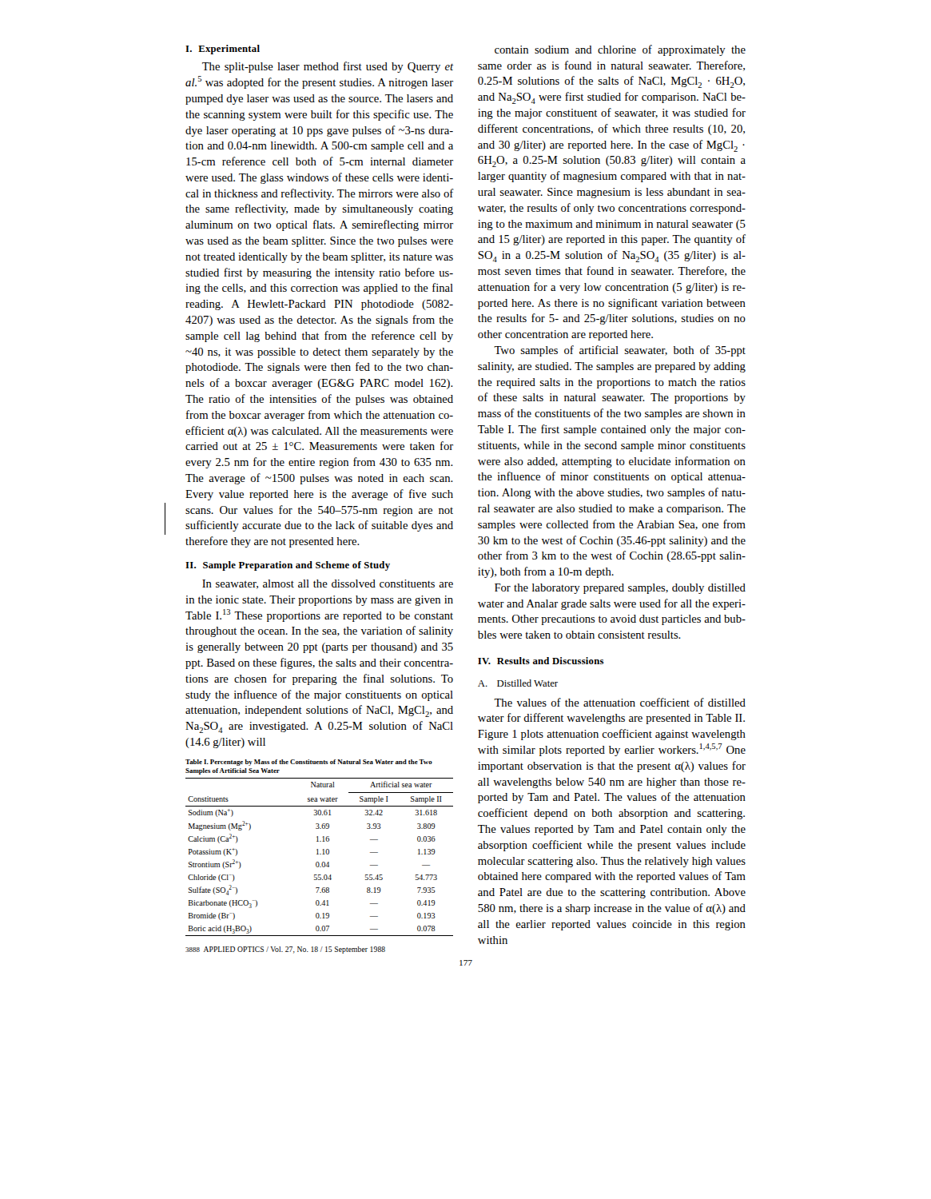I. Experimental
The split-pulse laser method first used by Querry et al.5 was adopted for the present studies. A nitrogen laser pumped dye laser was used as the source. The lasers and the scanning system were built for this specific use. The dye laser operating at 10 pps gave pulses of ~3-ns duration and 0.04-nm linewidth. A 500-cm sample cell and a 15-cm reference cell both of 5-cm internal diameter were used. The glass windows of these cells were identical in thickness and reflectivity. The mirrors were also of the same reflectivity, made by simultaneously coating aluminum on two optical flats. A semireflecting mirror was used as the beam splitter. Since the two pulses were not treated identically by the beam splitter, its nature was studied first by measuring the intensity ratio before using the cells, and this correction was applied to the final reading. A Hewlett-Packard PIN photodiode (5082-4207) was used as the detector. As the signals from the sample cell lag behind that from the reference cell by ~40 ns, it was possible to detect them separately by the photodiode. The signals were then fed to the two channels of a boxcar averager (EG&G PARC model 162). The ratio of the intensities of the pulses was obtained from the boxcar averager from which the attenuation coefficient α(λ) was calculated. All the measurements were carried out at 25 ± 1°C. Measurements were taken for every 2.5 nm for the entire region from 430 to 635 nm. The average of ~1500 pulses was noted in each scan. Every value reported here is the average of five such scans. Our values for the 540–575-nm region are not sufficiently accurate due to the lack of suitable dyes and therefore they are not presented here.
II. Sample Preparation and Scheme of Study
In seawater, almost all the dissolved constituents are in the ionic state. Their proportions by mass are given in Table I.13 These proportions are reported to be constant throughout the ocean. In the sea, the variation of salinity is generally between 20 ppt (parts per thousand) and 35 ppt. Based on these figures, the salts and their concentrations are chosen for preparing the final solutions. To study the influence of the major constituents on optical attenuation, independent solutions of NaCl, MgCl2, and Na2SO4 are investigated. A 0.25-M solution of NaCl (14.6 g/liter) will
Table I. Percentage by Mass of the Constituents of Natural Sea Water and the Two Samples of Artificial Sea Water
| | Natural | Artificial sea water |
| --- | --- | --- |
| Constituents | sea water | Sample I | Sample II |
| Sodium (Na + ) | 30.61 | 32.42 | 31.618 |
| Magnesium (Mg 2+ ) | 3.69 | 3.93 | 3.809 |
| Calcium (Ca 2+ ) | 1.16 | — | 0.036 |
| Potassium (K + ) | 1.10 | — | 1.139 |
| Strontium (Sr 2+ ) | 0.04 | — | — |
| Chloride (Cl − ) | 55.04 | 55.45 | 54.773 |
| Sulfate (SO 4 2− ) | 7.68 | 8.19 | 7.935 |
| Bicarbonate (HCO 3 − ) | 0.41 | — | 0.419 |
| Bromide (Br − ) | 0.19 | — | 0.193 |
| Boric acid (H 3 BO 3 ) | 0.07 | — | 0.078 |
3888 APPLIED OPTICS / Vol. 27, No. 18 / 15 September 1988
contain sodium and chlorine of approximately the same order as is found in natural seawater. Therefore, 0.25-M solutions of the salts of NaCl, MgCl2 · 6H2O, and Na2SO4 were first studied for comparison. NaCl being the major constituent of seawater, it was studied for different concentrations, of which three results (10, 20, and 30 g/liter) are reported here. In the case of MgCl2 · 6H2O, a 0.25-M solution (50.83 g/liter) will contain a larger quantity of magnesium compared with that in natural seawater. Since magnesium is less abundant in seawater, the results of only two concentrations corresponding to the maximum and minimum in natural seawater (5 and 15 g/liter) are reported in this paper. The quantity of SO4 in a 0.25-M solution of Na2SO4 (35 g/liter) is almost seven times that found in seawater. Therefore, the attenuation for a very low concentration (5 g/liter) is reported here. As there is no significant variation between the results for 5- and 25-g/liter solutions, studies on no other concentration are reported here.
Two samples of artificial seawater, both of 35-ppt salinity, are studied. The samples are prepared by adding the required salts in the proportions to match the ratios of these salts in natural seawater. The proportions by mass of the constituents of the two samples are shown in Table I. The first sample contained only the major constituents, while in the second sample minor constituents were also added, attempting to elucidate information on the influence of minor constituents on optical attenuation. Along with the above studies, two samples of natural seawater are also studied to make a comparison. The samples were collected from the Arabian Sea, one from 30 km to the west of Cochin (35.46-ppt salinity) and the other from 3 km to the west of Cochin (28.65-ppt salinity), both from a 10-m depth.
For the laboratory prepared samples, doubly distilled water and Analar grade salts were used for all the experiments. Other precautions to avoid dust particles and bubbles were taken to obtain consistent results.
IV. Results and Discussions
A. Distilled Water
The values of the attenuation coefficient of distilled water for different wavelengths are presented in Table II. Figure 1 plots attenuation coefficient against wavelength with similar plots reported by earlier workers.1,4,5,7 One important observation is that the present α(λ) values for all wavelengths below 540 nm are higher than those reported by Tam and Patel. The values of the attenuation coefficient depend on both absorption and scattering. The values reported by Tam and Patel contain only the absorption coefficient while the present values include molecular scattering also. Thus the relatively high values obtained here compared with the reported values of Tam and Patel are due to the scattering contribution. Above 580 nm, there is a sharp increase in the value of α(λ) and all the earlier reported values coincide in this region within
177